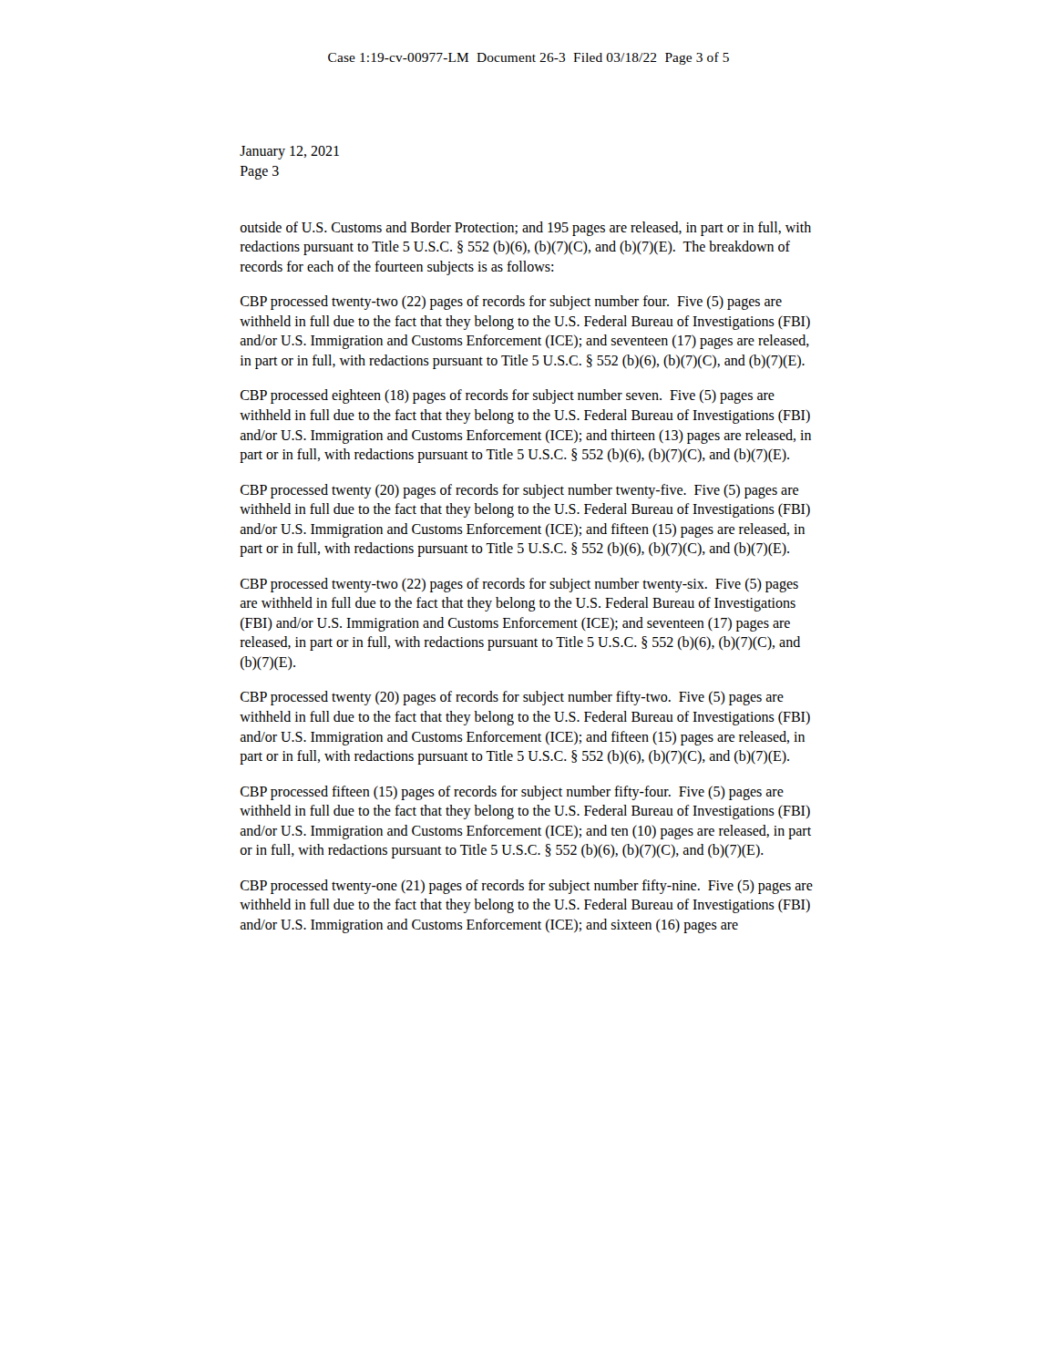Case 1:19-cv-00977-LM Document 26-3 Filed 03/18/22 Page 3 of 5
January 12, 2021
Page 3
outside of U.S. Customs and Border Protection; and 195 pages are released, in part or in full, with redactions pursuant to Title 5 U.S.C. § 552 (b)(6), (b)(7)(C), and (b)(7)(E). The breakdown of records for each of the fourteen subjects is as follows:
CBP processed twenty-two (22) pages of records for subject number four. Five (5) pages are withheld in full due to the fact that they belong to the U.S. Federal Bureau of Investigations (FBI) and/or U.S. Immigration and Customs Enforcement (ICE); and seventeen (17) pages are released, in part or in full, with redactions pursuant to Title 5 U.S.C. § 552 (b)(6), (b)(7)(C), and (b)(7)(E).
CBP processed eighteen (18) pages of records for subject number seven. Five (5) pages are withheld in full due to the fact that they belong to the U.S. Federal Bureau of Investigations (FBI) and/or U.S. Immigration and Customs Enforcement (ICE); and thirteen (13) pages are released, in part or in full, with redactions pursuant to Title 5 U.S.C. § 552 (b)(6), (b)(7)(C), and (b)(7)(E).
CBP processed twenty (20) pages of records for subject number twenty-five. Five (5) pages are withheld in full due to the fact that they belong to the U.S. Federal Bureau of Investigations (FBI) and/or U.S. Immigration and Customs Enforcement (ICE); and fifteen (15) pages are released, in part or in full, with redactions pursuant to Title 5 U.S.C. § 552 (b)(6), (b)(7)(C), and (b)(7)(E).
CBP processed twenty-two (22) pages of records for subject number twenty-six. Five (5) pages are withheld in full due to the fact that they belong to the U.S. Federal Bureau of Investigations (FBI) and/or U.S. Immigration and Customs Enforcement (ICE); and seventeen (17) pages are released, in part or in full, with redactions pursuant to Title 5 U.S.C. § 552 (b)(6), (b)(7)(C), and (b)(7)(E).
CBP processed twenty (20) pages of records for subject number fifty-two. Five (5) pages are withheld in full due to the fact that they belong to the U.S. Federal Bureau of Investigations (FBI) and/or U.S. Immigration and Customs Enforcement (ICE); and fifteen (15) pages are released, in part or in full, with redactions pursuant to Title 5 U.S.C. § 552 (b)(6), (b)(7)(C), and (b)(7)(E).
CBP processed fifteen (15) pages of records for subject number fifty-four. Five (5) pages are withheld in full due to the fact that they belong to the U.S. Federal Bureau of Investigations (FBI) and/or U.S. Immigration and Customs Enforcement (ICE); and ten (10) pages are released, in part or in full, with redactions pursuant to Title 5 U.S.C. § 552 (b)(6), (b)(7)(C), and (b)(7)(E).
CBP processed twenty-one (21) pages of records for subject number fifty-nine. Five (5) pages are withheld in full due to the fact that they belong to the U.S. Federal Bureau of Investigations (FBI) and/or U.S. Immigration and Customs Enforcement (ICE); and sixteen (16) pages are